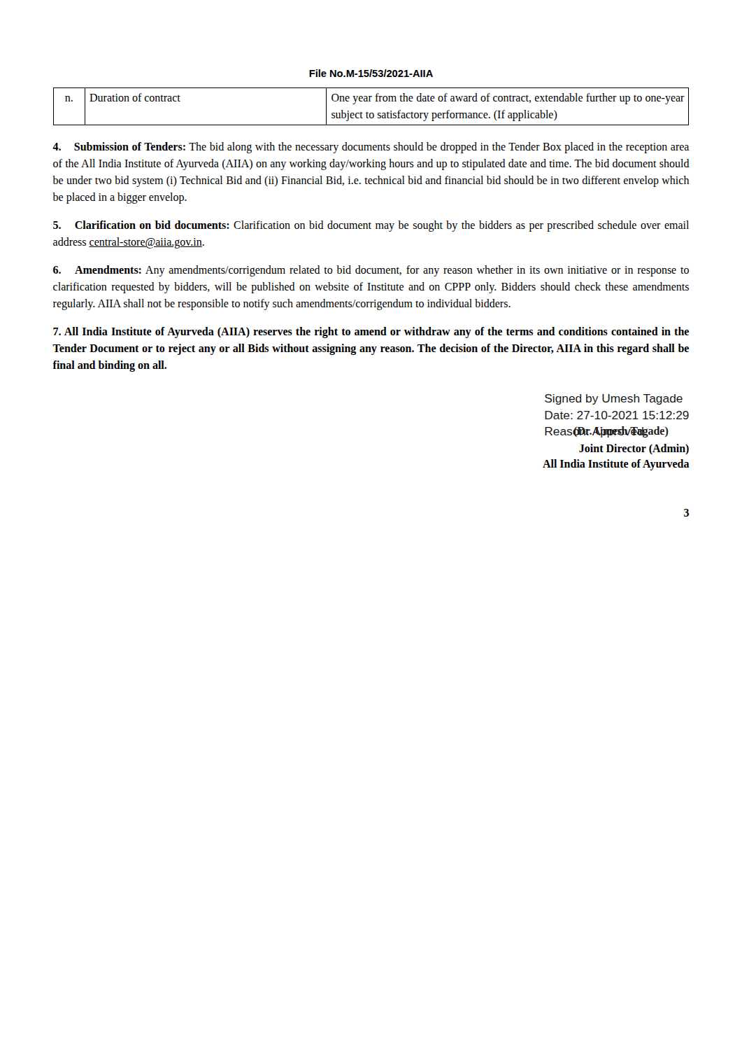File No.M-15/53/2021-AIIA
| n. | Duration of contract | One year from the date of award of contract, extendable further up to one-year subject to satisfactory performance. (If applicable) |
4. Submission of Tenders: The bid along with the necessary documents should be dropped in the Tender Box placed in the reception area of the All India Institute of Ayurveda (AIIA) on any working day/working hours and up to stipulated date and time. The bid document should be under two bid system (i) Technical Bid and (ii) Financial Bid, i.e. technical bid and financial bid should be in two different envelop which be placed in a bigger envelop.
5. Clarification on bid documents: Clarification on bid document may be sought by the bidders as per prescribed schedule over email address central-store@aiia.gov.in.
6. Amendments: Any amendments/corrigendum related to bid document, for any reason whether in its own initiative or in response to clarification requested by bidders, will be published on website of Institute and on CPPP only. Bidders should check these amendments regularly. AIIA shall not be responsible to notify such amendments/corrigendum to individual bidders.
7. All India Institute of Ayurveda (AIIA) reserves the right to amend or withdraw any of the terms and conditions contained in the Tender Document or to reject any or all Bids without assigning any reason. The decision of the Director, AIIA in this regard shall be final and binding on all.
Signed by Umesh Tagade
Date: 27-10-2021 15:12:29
Reason: Approved (Dr. Umesh Tagade)
Joint Director (Admin)
All India Institute of Ayurveda
3